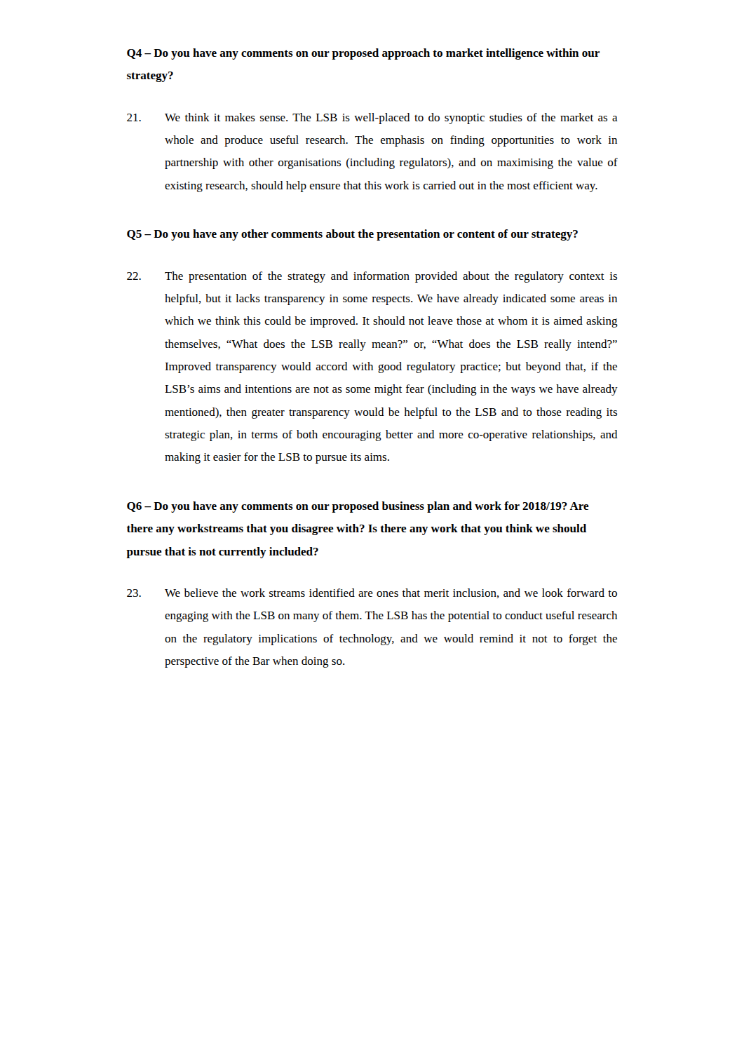Q4 – Do you have any comments on our proposed approach to market intelligence within our strategy?
21. We think it makes sense. The LSB is well-placed to do synoptic studies of the market as a whole and produce useful research. The emphasis on finding opportunities to work in partnership with other organisations (including regulators), and on maximising the value of existing research, should help ensure that this work is carried out in the most efficient way.
Q5 – Do you have any other comments about the presentation or content of our strategy?
22. The presentation of the strategy and information provided about the regulatory context is helpful, but it lacks transparency in some respects. We have already indicated some areas in which we think this could be improved. It should not leave those at whom it is aimed asking themselves, “What does the LSB really mean?” or, “What does the LSB really intend?” Improved transparency would accord with good regulatory practice; but beyond that, if the LSB’s aims and intentions are not as some might fear (including in the ways we have already mentioned), then greater transparency would be helpful to the LSB and to those reading its strategic plan, in terms of both encouraging better and more co-operative relationships, and making it easier for the LSB to pursue its aims.
Q6 – Do you have any comments on our proposed business plan and work for 2018/19? Are there any workstreams that you disagree with? Is there any work that you think we should pursue that is not currently included?
23. We believe the work streams identified are ones that merit inclusion, and we look forward to engaging with the LSB on many of them. The LSB has the potential to conduct useful research on the regulatory implications of technology, and we would remind it not to forget the perspective of the Bar when doing so.